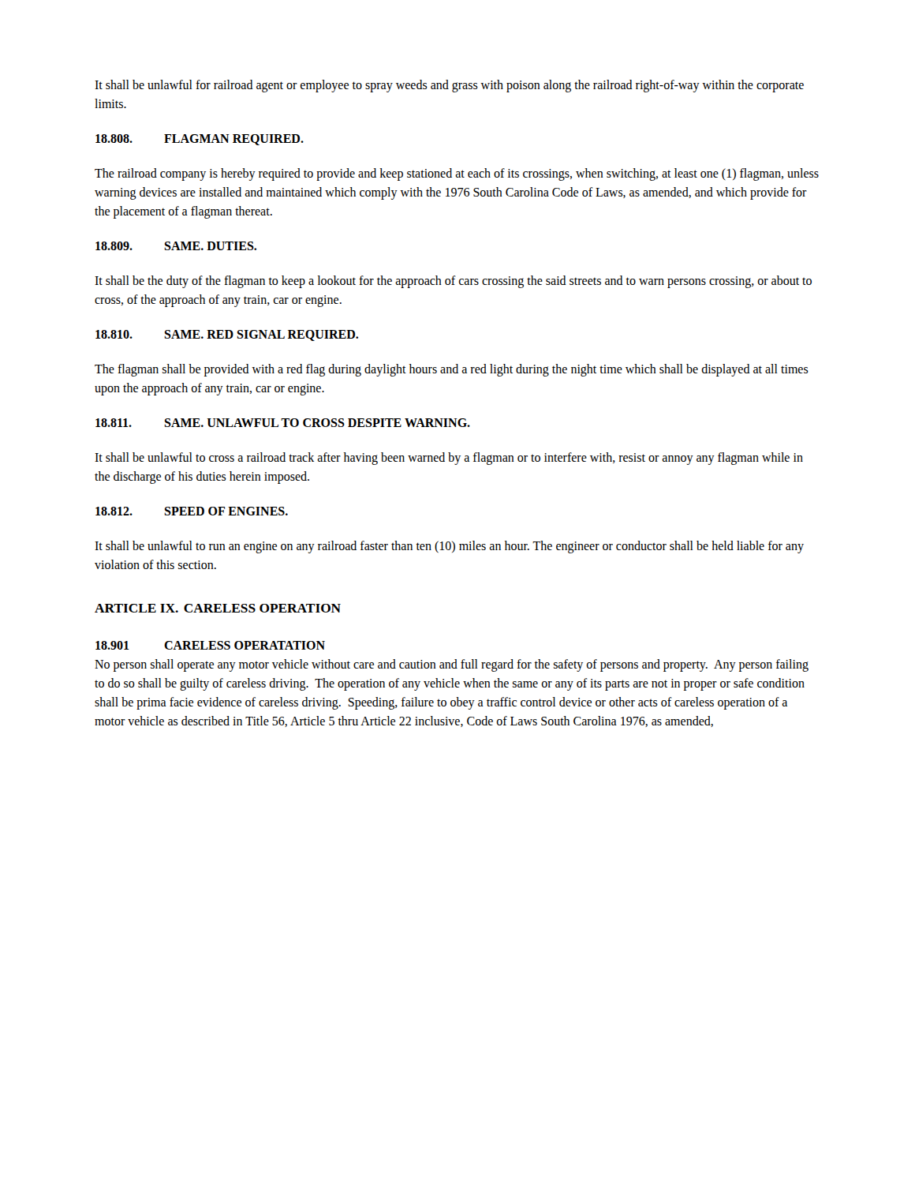It shall be unlawful for railroad agent or employee to spray weeds and grass with poison along the railroad right-of-way within the corporate limits.
18.808. FLAGMAN REQUIRED.
The railroad company is hereby required to provide and keep stationed at each of its crossings, when switching, at least one (1) flagman, unless warning devices are installed and maintained which comply with the 1976 South Carolina Code of Laws, as amended, and which provide for the placement of a flagman thereat.
18.809. SAME. DUTIES.
It shall be the duty of the flagman to keep a lookout for the approach of cars crossing the said streets and to warn persons crossing, or about to cross, of the approach of any train, car or engine.
18.810. SAME. RED SIGNAL REQUIRED.
The flagman shall be provided with a red flag during daylight hours and a red light during the night time which shall be displayed at all times upon the approach of any train, car or engine.
18.811. SAME. UNLAWFUL TO CROSS DESPITE WARNING.
It shall be unlawful to cross a railroad track after having been warned by a flagman or to interfere with, resist or annoy any flagman while in the discharge of his duties herein imposed.
18.812. SPEED OF ENGINES.
It shall be unlawful to run an engine on any railroad faster than ten (10) miles an hour. The engineer or conductor shall be held liable for any violation of this section.
ARTICLE IX. CARELESS OPERATION
18.901 CARELESS OPERATATION
No person shall operate any motor vehicle without care and caution and full regard for the safety of persons and property. Any person failing to do so shall be guilty of careless driving. The operation of any vehicle when the same or any of its parts are not in proper or safe condition shall be prima facie evidence of careless driving. Speeding, failure to obey a traffic control device or other acts of careless operation of a motor vehicle as described in Title 56, Article 5 thru Article 22 inclusive, Code of Laws South Carolina 1976, as amended,